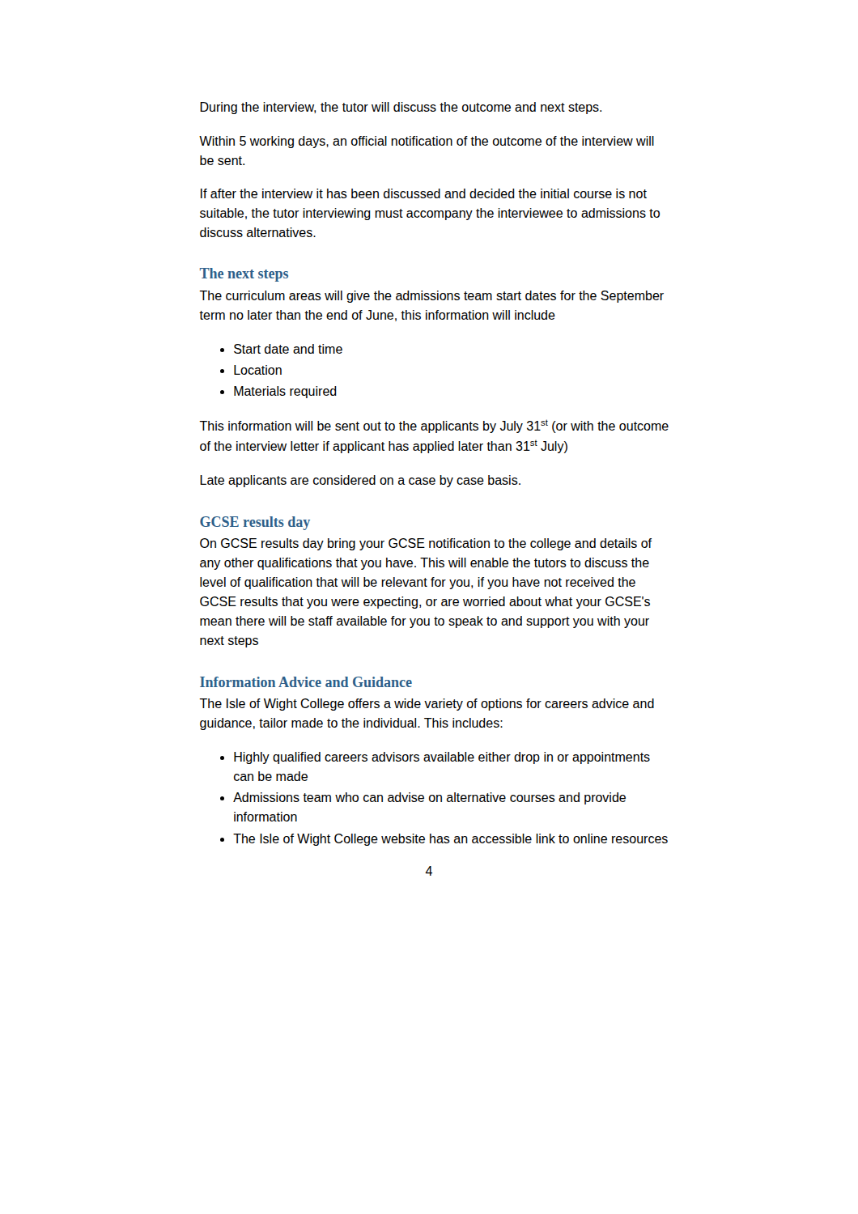During the interview, the tutor will discuss the outcome and next steps.
Within 5 working days, an official notification of the outcome of the interview will be sent.
If after the interview it has been discussed and decided the initial course is not suitable, the tutor interviewing must accompany the interviewee to admissions to discuss alternatives.
The next steps
The curriculum areas will give the admissions team start dates for the September term no later than the end of June, this information will include
Start date and time
Location
Materials required
This information will be sent out to the applicants by July 31st (or with the outcome of the interview letter if applicant has applied later than 31st July)
Late applicants are considered on a case by case basis.
GCSE results day
On GCSE results day bring your GCSE notification to the college and details of any other qualifications that you have. This will enable the tutors to discuss the level of qualification that will be relevant for you, if you have not received the GCSE results that you were expecting, or are worried about what your GCSE's mean there will be staff available for you to speak to and support you with your next steps
Information Advice and Guidance
The Isle of Wight College offers a wide variety of options for careers advice and guidance, tailor made to the individual. This includes:
Highly qualified careers advisors available either drop in or appointments can be made
Admissions team who can advise on alternative courses and provide information
The Isle of Wight College website has an accessible link to online resources
4